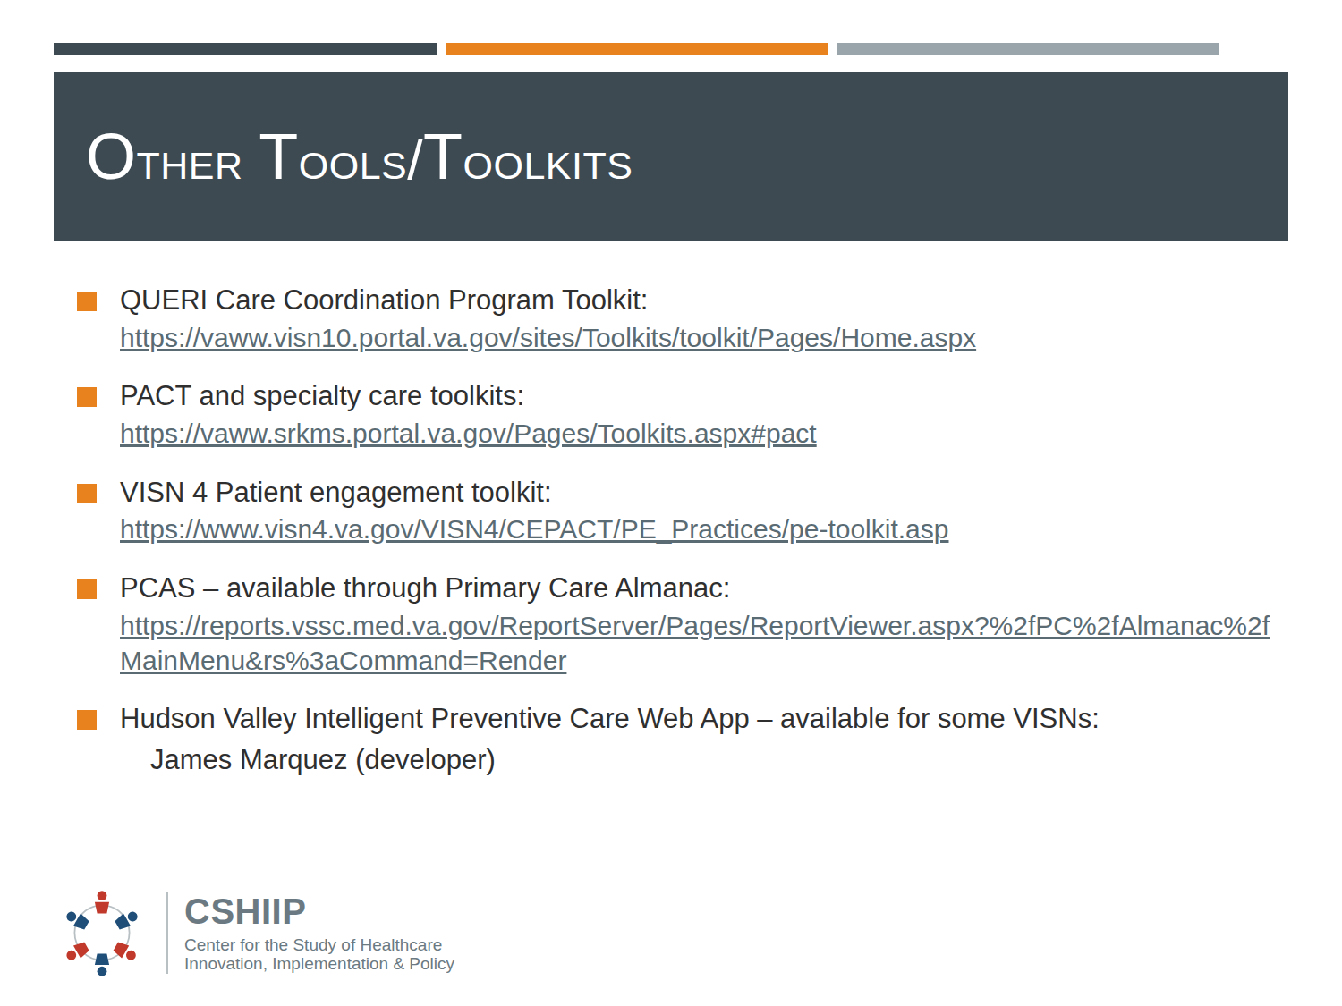Other Tools/Toolkits
QUERI Care Coordination Program Toolkit: https://vaww.visn10.portal.va.gov/sites/Toolkits/toolkit/Pages/Home.aspx
PACT and specialty care toolkits: https://vaww.srkms.portal.va.gov/Pages/Toolkits.aspx#pact
VISN 4 Patient engagement toolkit: https://www.visn4.va.gov/VISN4/CEPACT/PE_Practices/pe-toolkit.asp
PCAS – available through Primary Care Almanac: https://reports.vssc.med.va.gov/ReportServer/Pages/ReportViewer.aspx?%2fPC%2fAlmanac%2fMainMenu&rs%3aCommand=Render
Hudson Valley Intelligent Preventive Care Web App – available for some VISNs: James Marquez (developer)
CSHIIP
Center for the Study of Healthcare
Innovation, Implementation & Policy